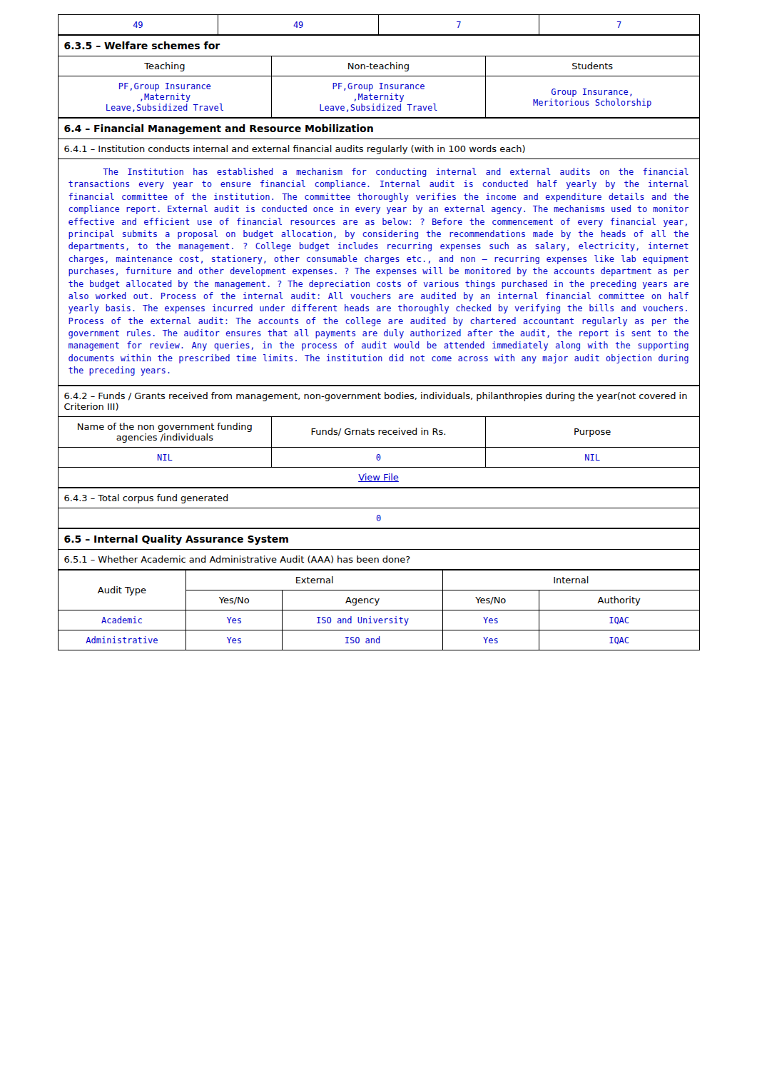| 49 | 49 | 7 | 7 |
| 6.3.5 – Welfare schemes for |
| Teaching | Non-teaching | Students |
| PF,Group Insurance ,Maternity Leave,Subsidized Travel | PF,Group Insurance ,Maternity Leave,Subsidized Travel | Group Insurance, Meritorious Scholorship |
| 6.4 – Financial Management and Resource Mobilization |
| 6.4.1 – Institution conducts internal and external financial audits regularly (with in 100 words each) |
| The Institution has established a mechanism for conducting internal and external audits on the financial transactions every year to ensure financial compliance. Internal audit is conducted half yearly by the internal financial committee of the institution. The committee thoroughly verifies the income and expenditure details and the compliance report. External audit is conducted once in every year by an external agency. The mechanisms used to monitor effective and efficient use of financial resources are as below: ? Before the commencement of every financial year, principal submits a proposal on budget allocation, by considering the recommendations made by the heads of all the departments, to the management. ? College budget includes recurring expenses such as salary, electricity, internet charges, maintenance cost, stationery, other consumable charges etc., and non – recurring expenses like lab equipment purchases, furniture and other development expenses. ? The expenses will be monitored by the accounts department as per the budget allocated by the management. ? The depreciation costs of various things purchased in the preceding years are also worked out. Process of the internal audit: All vouchers are audited by an internal financial committee on half yearly basis. The expenses incurred under different heads are thoroughly checked by verifying the bills and vouchers. Process of the external audit: The accounts of the college are audited by chartered accountant regularly as per the government rules. The auditor ensures that all payments are duly authorized after the audit, the report is sent to the management for review. Any queries, in the process of audit would be attended immediately along with the supporting documents within the prescribed time limits. The institution did not come across with any major audit objection during the preceding years. |
| 6.4.2 – Funds / Grants received from management, non-government bodies, individuals, philanthropies during the year(not covered in Criterion III) |
| Name of the non government funding agencies /individuals | Funds/ Grnats received in Rs. | Purpose |
| NIL | 0 | NIL |
| View File |
| 6.4.3 – Total corpus fund generated |
| 0 |
| 6.5 – Internal Quality Assurance System |
| 6.5.1 – Whether Academic and Administrative Audit (AAA) has been done? |
| Audit Type | External | Internal |
| Yes/No | Agency | Yes/No | Authority |
| Academic | Yes | ISO and University | Yes | IQAC |
| Administrative | Yes | ISO and | Yes | IQAC |